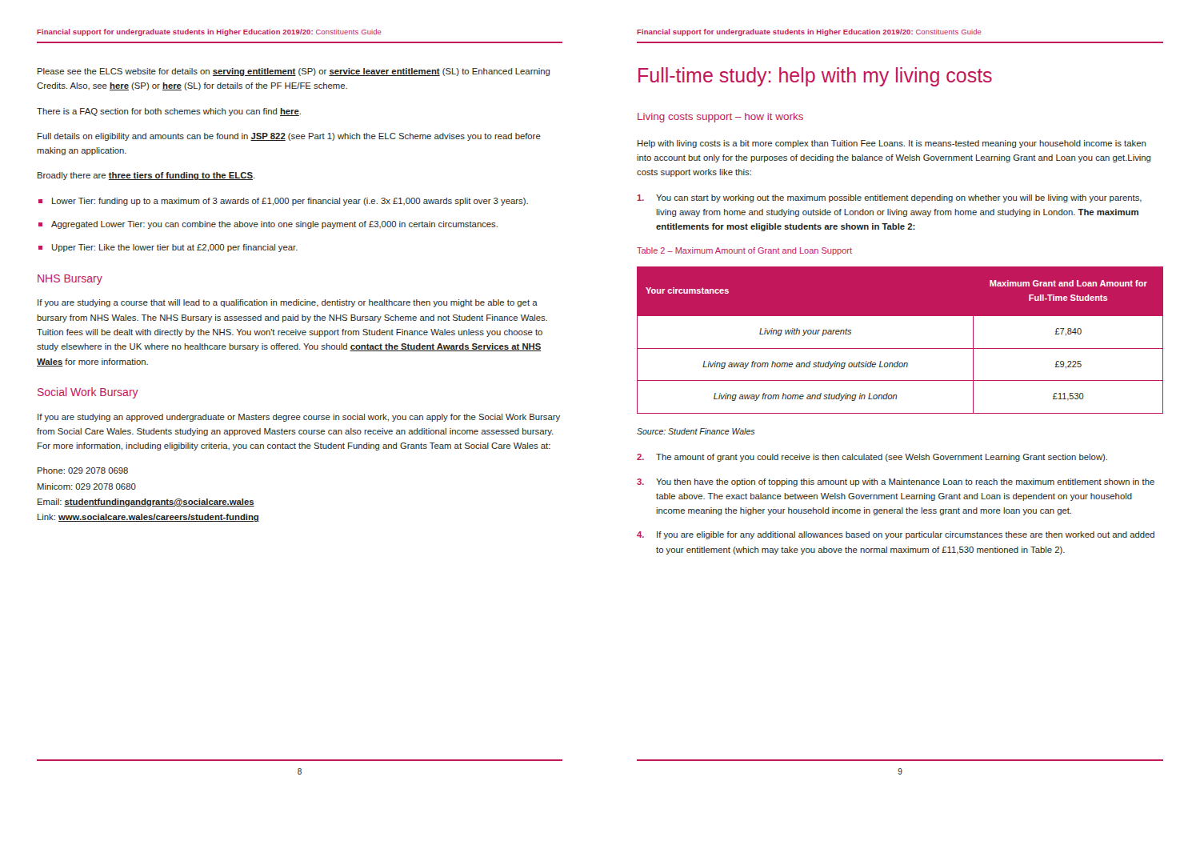Financial support for undergraduate students in Higher Education 2019/20: Constituents Guide
Please see the ELCS website for details on serving entitlement (SP) or service leaver entitlement (SL) to Enhanced Learning Credits. Also, see here (SP) or here (SL) for details of the PF HE/FE scheme.
There is a FAQ section for both schemes which you can find here.
Full details on eligibility and amounts can be found in JSP 822 (see Part 1) which the ELC Scheme advises you to read before making an application.
Broadly there are three tiers of funding to the ELCS.
Lower Tier: funding up to a maximum of 3 awards of £1,000 per financial year (i.e. 3x £1,000 awards split over 3 years).
Aggregated Lower Tier: you can combine the above into one single payment of £3,000 in certain circumstances.
Upper Tier: Like the lower tier but at £2,000 per financial year.
NHS Bursary
If you are studying a course that will lead to a qualification in medicine, dentistry or healthcare then you might be able to get a bursary from NHS Wales. The NHS Bursary is assessed and paid by the NHS Bursary Scheme and not Student Finance Wales. Tuition fees will be dealt with directly by the NHS. You won't receive support from Student Finance Wales unless you choose to study elsewhere in the UK where no healthcare bursary is offered. You should contact the Student Awards Services at NHS Wales for more information.
Social Work Bursary
If you are studying an approved undergraduate or Masters degree course in social work, you can apply for the Social Work Bursary from Social Care Wales. Students studying an approved Masters course can also receive an additional income assessed bursary. For more information, including eligibility criteria, you can contact the Student Funding and Grants Team at Social Care Wales at:
Phone: 029 2078 0698
Minicom: 029 2078 0680
Email: studentfundingandgrants@socialcare.wales
Link: www.socialcare.wales/careers/student-funding
8
Financial support for undergraduate students in Higher Education 2019/20: Constituents Guide
Full-time study: help with my living costs
Living costs support – how it works
Help with living costs is a bit more complex than Tuition Fee Loans. It is means-tested meaning your household income is taken into account but only for the purposes of deciding the balance of Welsh Government Learning Grant and Loan you can get.Living costs support works like this:
You can start by working out the maximum possible entitlement depending on whether you will be living with your parents, living away from home and studying outside of London or living away from home and studying in London. The maximum entitlements for most eligible students are shown in Table 2:
Table 2 – Maximum Amount of Grant and Loan Support
| Your circumstances | Maximum Grant and Loan Amount for Full-Time Students |
| --- | --- |
| Living with your parents | £7,840 |
| Living away from home and studying outside London | £9,225 |
| Living away from home and studying in London | £11,530 |
Source: Student Finance Wales
The amount of grant you could receive is then calculated (see Welsh Government Learning Grant section below).
You then have the option of topping this amount up with a Maintenance Loan to reach the maximum entitlement shown in the table above. The exact balance between Welsh Government Learning Grant and Loan is dependent on your household income meaning the higher your household income in general the less grant and more loan you can get.
If you are eligible for any additional allowances based on your particular circumstances these are then worked out and added to your entitlement (which may take you above the normal maximum of £11,530 mentioned in Table 2).
9